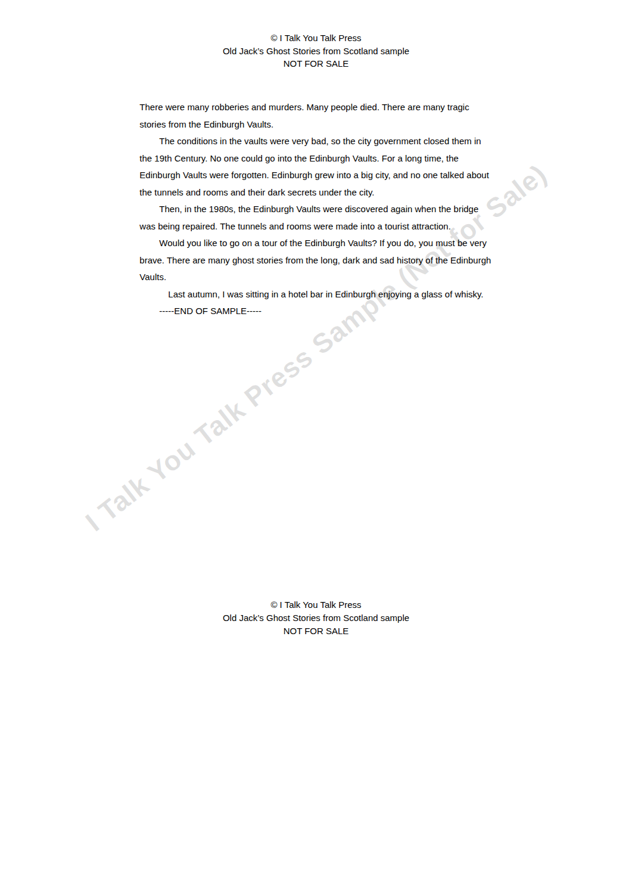© I Talk You Talk Press
Old Jack’s Ghost Stories from Scotland sample
NOT FOR SALE
There were many robberies and murders. Many people died. There are many tragic stories from the Edinburgh Vaults.
The conditions in the vaults were very bad, so the city government closed them in the 19th Century. No one could go into the Edinburgh Vaults. For a long time, the Edinburgh Vaults were forgotten. Edinburgh grew into a big city, and no one talked about the tunnels and rooms and their dark secrets under the city.
Then, in the 1980s, the Edinburgh Vaults were discovered again when the bridge was being repaired. The tunnels and rooms were made into a tourist attraction.
Would you like to go on a tour of the Edinburgh Vaults? If you do, you must be very brave. There are many ghost stories from the long, dark and sad history of the Edinburgh Vaults.
Last autumn, I was sitting in a hotel bar in Edinburgh enjoying a glass of whisky.
-----END OF SAMPLE-----
I Talk You Talk Press Sample (Not for Sale)
© I Talk You Talk Press
Old Jack’s Ghost Stories from Scotland sample
NOT FOR SALE